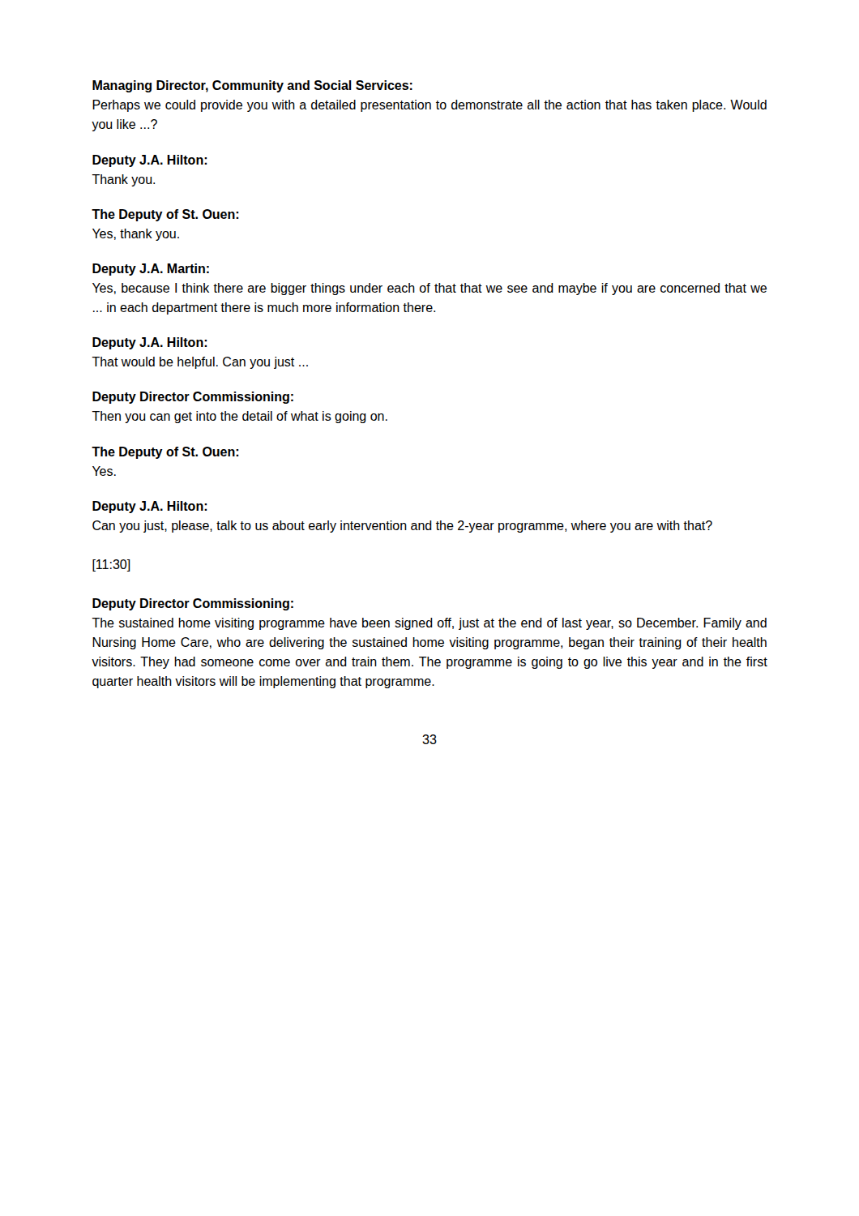Managing Director, Community and Social Services:
Perhaps we could provide you with a detailed presentation to demonstrate all the action that has taken place. Would you like ...?
Deputy J.A. Hilton:
Thank you.
The Deputy of St. Ouen:
Yes, thank you.
Deputy J.A. Martin:
Yes, because I think there are bigger things under each of that that we see and maybe if you are concerned that we ... in each department there is much more information there.
Deputy J.A. Hilton:
That would be helpful. Can you just ...
Deputy Director Commissioning:
Then you can get into the detail of what is going on.
The Deputy of St. Ouen:
Yes.
Deputy J.A. Hilton:
Can you just, please, talk to us about early intervention and the 2-year programme, where you are with that?
[11:30]
Deputy Director Commissioning:
The sustained home visiting programme have been signed off, just at the end of last year, so December. Family and Nursing Home Care, who are delivering the sustained home visiting programme, began their training of their health visitors. They had someone come over and train them. The programme is going to go live this year and in the first quarter health visitors will be implementing that programme.
33